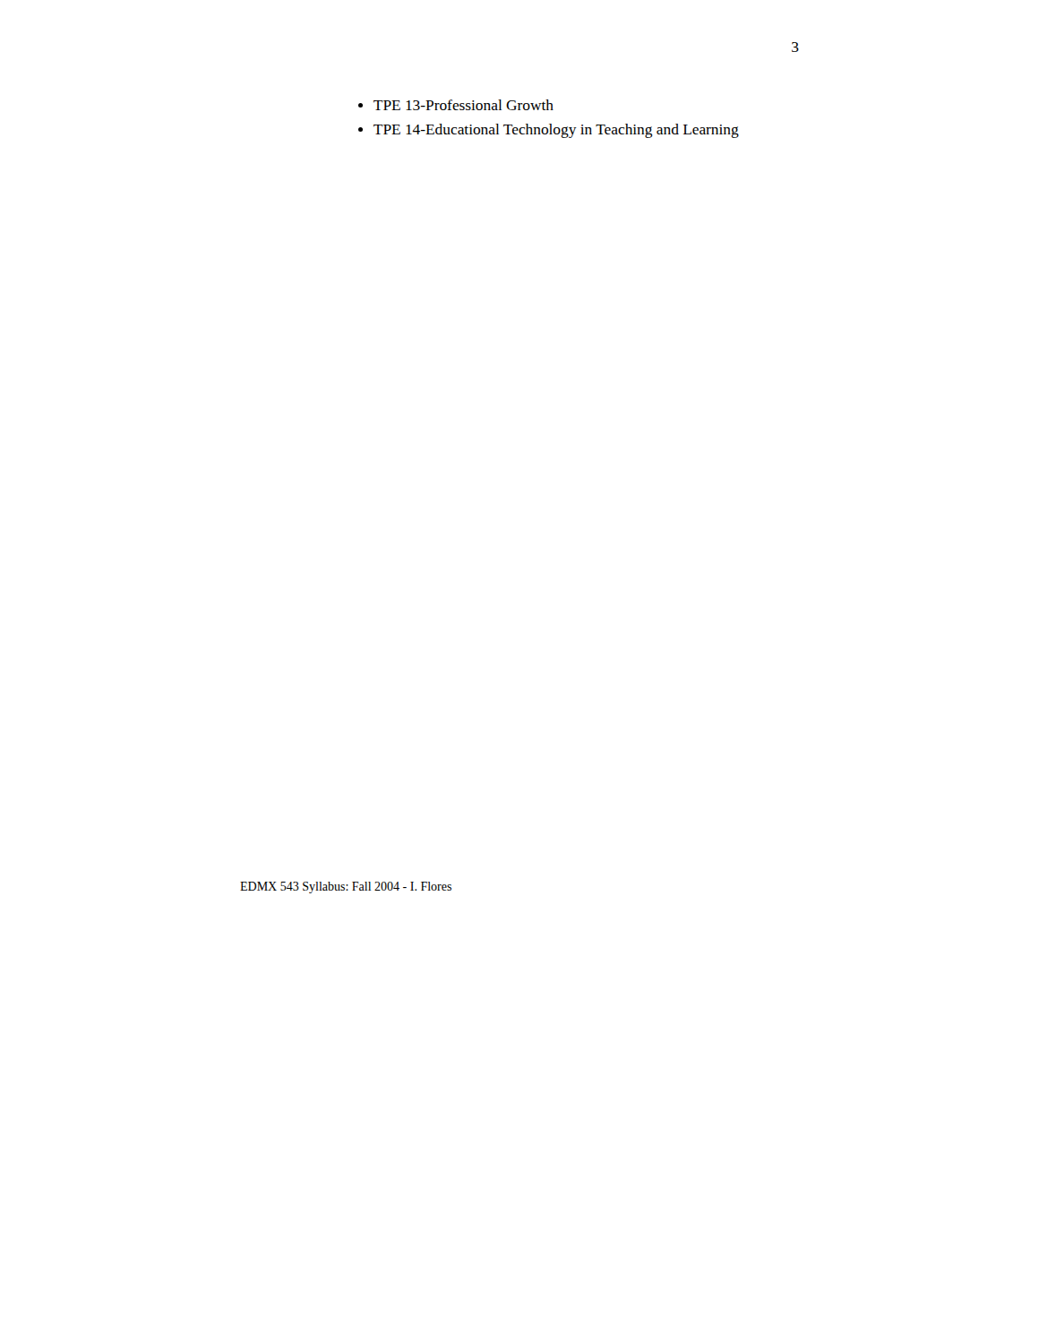3
TPE 13-Professional Growth
TPE 14-Educational Technology in Teaching and Learning
EDMX 543 Syllabus: Fall 2004 - I. Flores